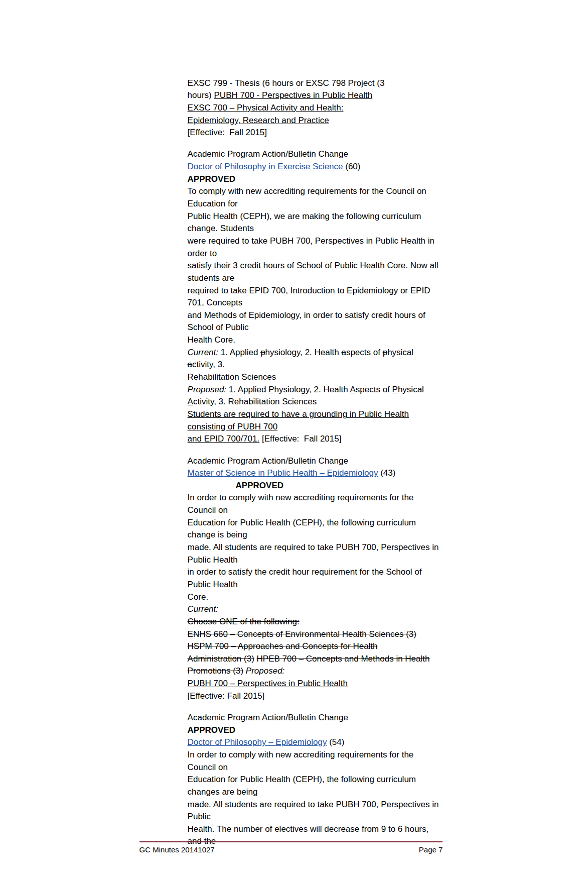EXSC 799 - Thesis (6 hours or EXSC 798 Project (3
hours) PUBH 700 - Perspectives in Public Health
EXSC 700 – Physical Activity and Health:
Epidemiology, Research and Practice
[Effective: Fall 2015]
Academic Program Action/Bulletin Change
Doctor of Philosophy in Exercise Science (60) APPROVED
To comply with new accrediting requirements for the Council on Education for
Public Health (CEPH), we are making the following curriculum change. Students
were required to take PUBH 700, Perspectives in Public Health in order to
satisfy their 3 credit hours of School of Public Health Core. Now all students are
required to take EPID 700, Introduction to Epidemiology or EPID 701, Concepts
and Methods of Epidemiology, in order to satisfy credit hours of School of Public
Health Core.
Current: 1. Applied physiology, 2. Health aspects of physical activity, 3.
Rehabilitation Sciences
Proposed: 1. Applied Physiology, 2. Health Aspects of Physical
Activity, 3. Rehabilitation Sciences
Students are required to have a grounding in Public Health consisting of PUBH 700
and EPID 700/701. [Effective: Fall 2015]
Academic Program Action/Bulletin Change
Master of Science in Public Health – Epidemiology (43) APPROVED
In order to comply with new accrediting requirements for the Council on
Education for Public Health (CEPH), the following curriculum change is being
made. All students are required to take PUBH 700, Perspectives in Public Health
in order to satisfy the credit hour requirement for the School of Public Health
Core.
Current:
Choose ONE of the following:
ENHS 660 – Concepts of Environmental Health Sciences (3)
HSPM 700 – Approaches and Concepts for Health
Administration (3) HPEB 700 – Concepts and Methods in Health
Promotions (3) Proposed:
PUBH 700 – Perspectives in Public Health
[Effective: Fall 2015]
Academic Program Action/Bulletin Change APPROVED
Doctor of Philosophy – Epidemiology (54)
In order to comply with new accrediting requirements for the Council on
Education for Public Health (CEPH), the following curriculum changes are being
made. All students are required to take PUBH 700, Perspectives in Public
Health. The number of electives will decrease from 9 to 6 hours, and the
GC Minutes 20141027 Page 7